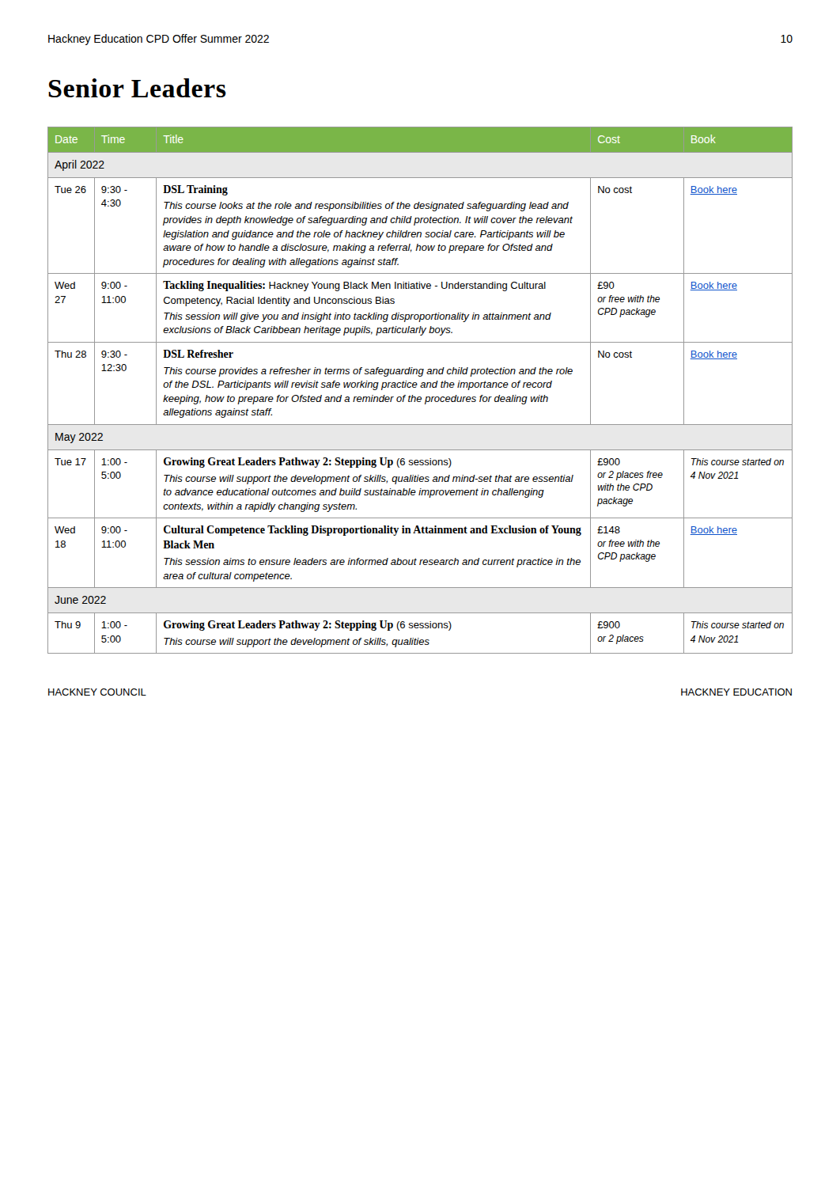Hackney Education CPD Offer Summer 2022 10
Senior Leaders
| Date | Time | Title | Cost | Book |
| --- | --- | --- | --- | --- |
| April 2022 |
| Tue 26 | 9:30 - 4:30 | DSL Training This course looks at the role and responsibilities of the designated safeguarding lead and provides in depth knowledge of safeguarding and child protection. It will cover the relevant legislation and guidance and the role of hackney children social care. Participants will be aware of how to handle a disclosure, making a referral, how to prepare for Ofsted and procedures for dealing with allegations against staff. | No cost | Book here |
| Wed 27 | 9:00 - 11:00 | Tackling Inequalities: Hackney Young Black Men Initiative - Understanding Cultural Competency, Racial Identity and Unconscious Bias This session will give you and insight into tackling disproportionality in attainment and exclusions of Black Caribbean heritage pupils, particularly boys. | £90 or free with the CPD package | Book here |
| Thu 28 | 9:30 - 12:30 | DSL Refresher This course provides a refresher in terms of safeguarding and child protection and the role of the DSL. Participants will revisit safe working practice and the importance of record keeping, how to prepare for Ofsted and a reminder of the procedures for dealing with allegations against staff. | No cost | Book here |
| May 2022 |
| Tue 17 | 1:00 - 5:00 | Growing Great Leaders Pathway 2: Stepping Up (6 sessions) This course will support the development of skills, qualities and mind-set that are essential to advance educational outcomes and build sustainable improvement in challenging contexts, within a rapidly changing system. | £900 or 2 places free with the CPD package | This course started on 4 Nov 2021 |
| Wed 18 | 9:00 - 11:00 | Cultural Competence Tackling Disproportionality in Attainment and Exclusion of Young Black Men This session aims to ensure leaders are informed about research and current practice in the area of cultural competence. | £148 or free with the CPD package | Book here |
| June 2022 |
| Thu 9 | 1:00 - 5:00 | Growing Great Leaders Pathway 2: Stepping Up (6 sessions) This course will support the development of skills, qualities | £900 or 2 places | This course started on 4 Nov 2021 |
HACKNEY COUNCIL HACKNEY EDUCATION